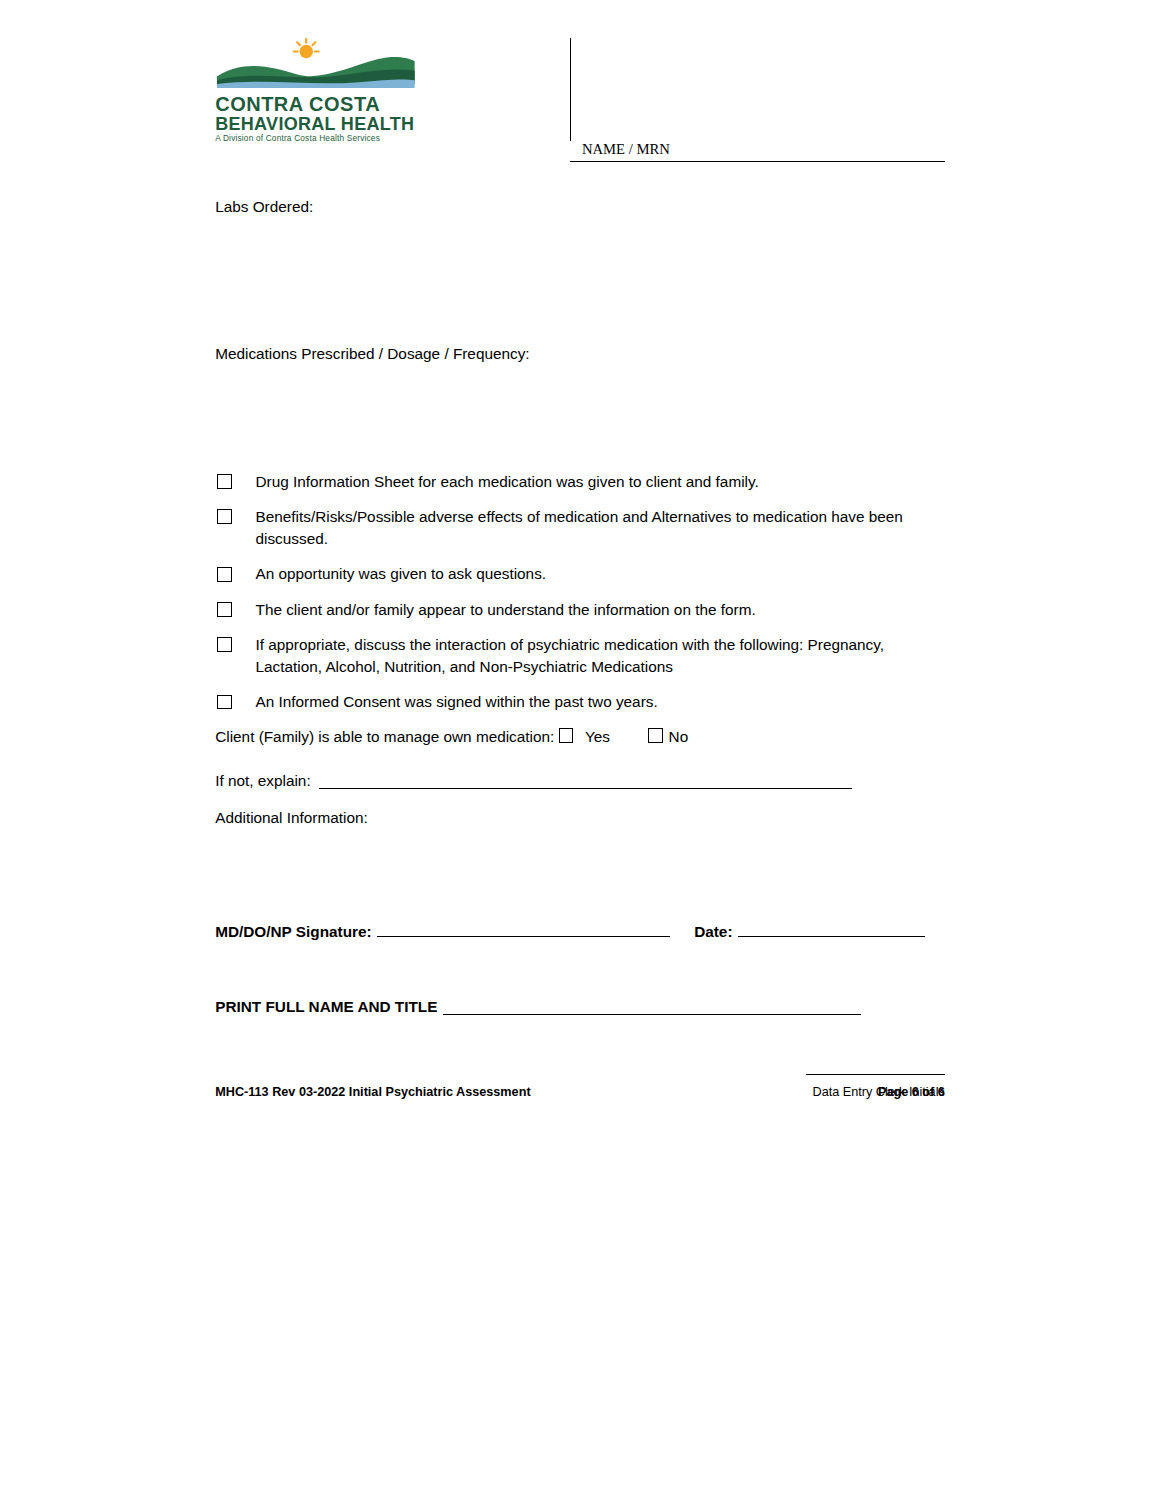CONTRA COSTA
BEHAVIORAL HEALTH
A Division of Contra Costa Health Services
NAME / MRN
Labs Ordered:
Medications Prescribed / Dosage / Frequency:
Drug Information Sheet for each medication was given to client and family.
Benefits/Risks/Possible adverse effects of medication and Alternatives to medication have been discussed.
An opportunity was given to ask questions.
The client and/or family appear to understand the information on the form.
If appropriate, discuss the interaction of psychiatric medication with the following: Pregnancy, Lactation, Alcohol, Nutrition, and Non-Psychiatric Medications
An Informed Consent was signed within the past two years.
Client (Family) is able to manage own medication: Yes No
If not, explain:
Additional Information:
MD/DO/NP Signature: Date:
PRINT FULL NAME AND TITLE
Data Entry Clerk Initials
MHC-113 Rev 03-2022 Initial Psychiatric Assessment Page 6 of 6